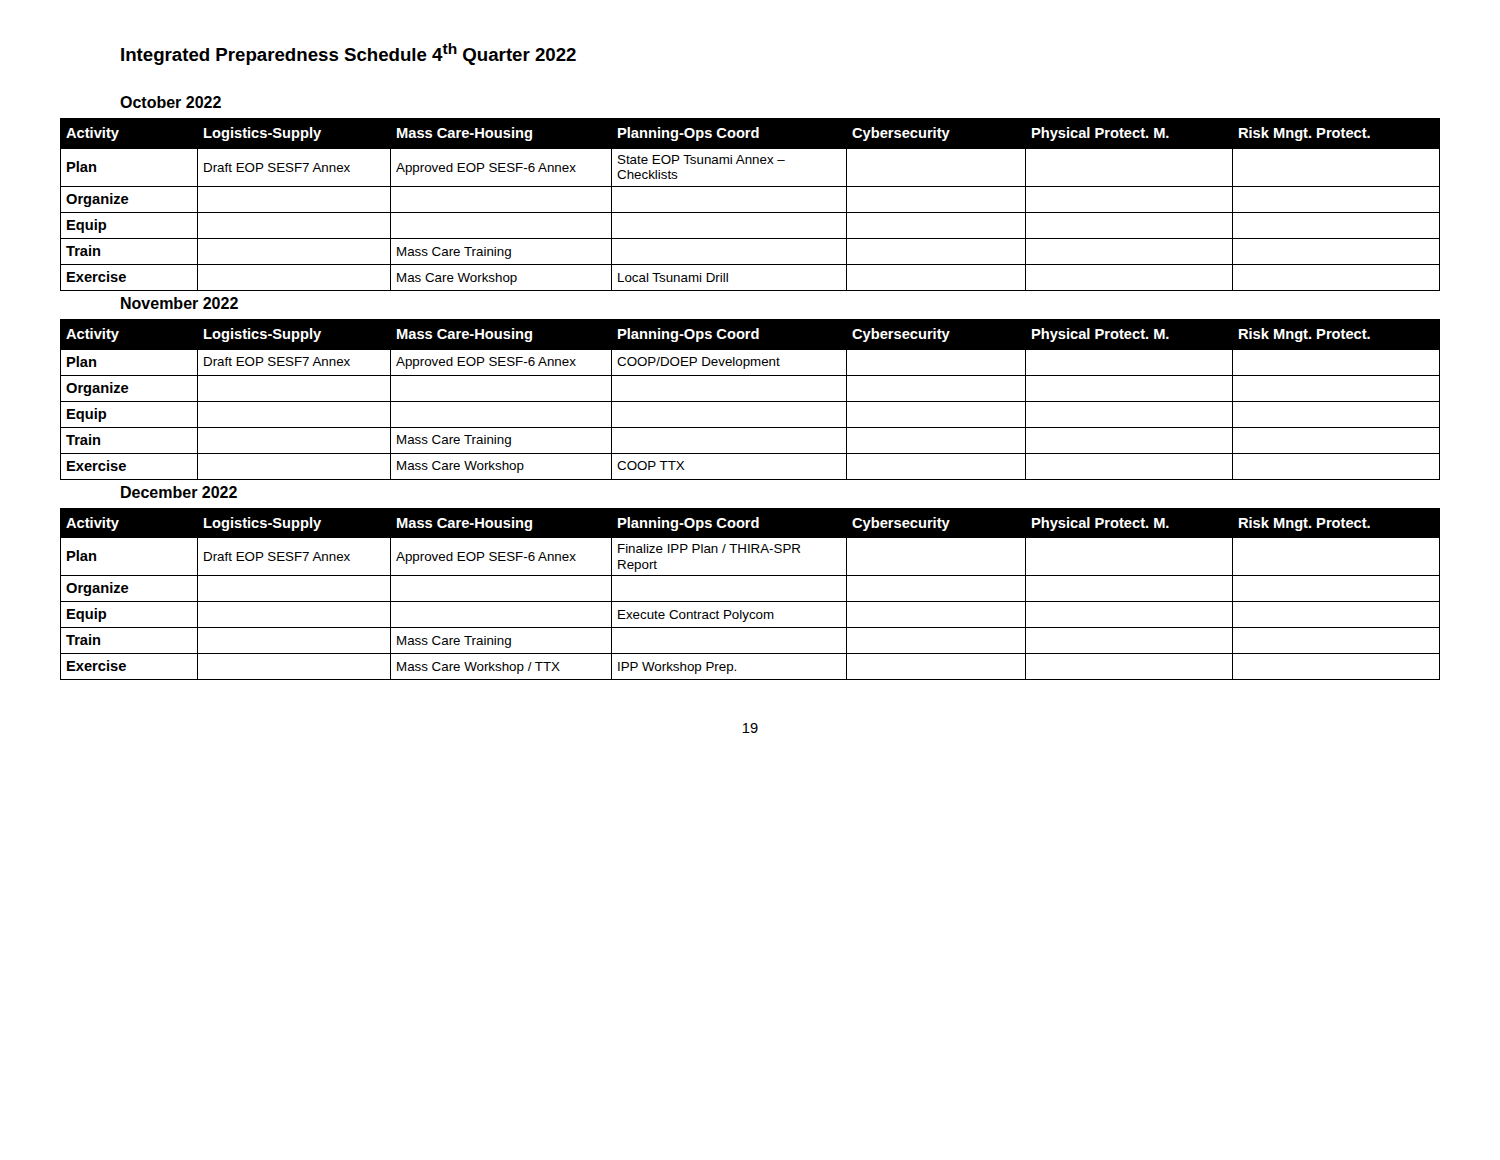Integrated Preparedness Schedule 4th Quarter 2022
October 2022
| Activity | Logistics-Supply | Mass Care-Housing | Planning-Ops Coord | Cybersecurity | Physical Protect. M. | Risk Mngt. Protect. |
| --- | --- | --- | --- | --- | --- | --- |
| Plan | Draft EOP SESF7 Annex | Approved EOP SESF-6 Annex | State EOP Tsunami Annex – Checklists | | | |
| Organize | | | | | | |
| Equip | | | | | | |
| Train | | Mass Care Training | | | | |
| Exercise | | Mas Care Workshop | Local Tsunami Drill | | | |
November 2022
| Activity | Logistics-Supply | Mass Care-Housing | Planning-Ops Coord | Cybersecurity | Physical Protect. M. | Risk Mngt. Protect. |
| --- | --- | --- | --- | --- | --- | --- |
| Plan | Draft EOP SESF7 Annex | Approved EOP SESF-6 Annex | COOP/DOEP Development | | | |
| Organize | | | | | | |
| Equip | | | | | | |
| Train | | Mass Care Training | | | | |
| Exercise | | Mass Care Workshop | COOP TTX | | | |
December 2022
| Activity | Logistics-Supply | Mass Care-Housing | Planning-Ops Coord | Cybersecurity | Physical Protect. M. | Risk Mngt. Protect. |
| --- | --- | --- | --- | --- | --- | --- |
| Plan | Draft EOP SESF7 Annex | Approved EOP SESF-6 Annex | Finalize IPP Plan / THIRA-SPR Report | | | |
| Organize | | | | | | |
| Equip | | | Execute Contract Polycom | | | |
| Train | | Mass Care Training | | | | |
| Exercise | | Mass Care Workshop / TTX | IPP Workshop Prep. | | | |
19